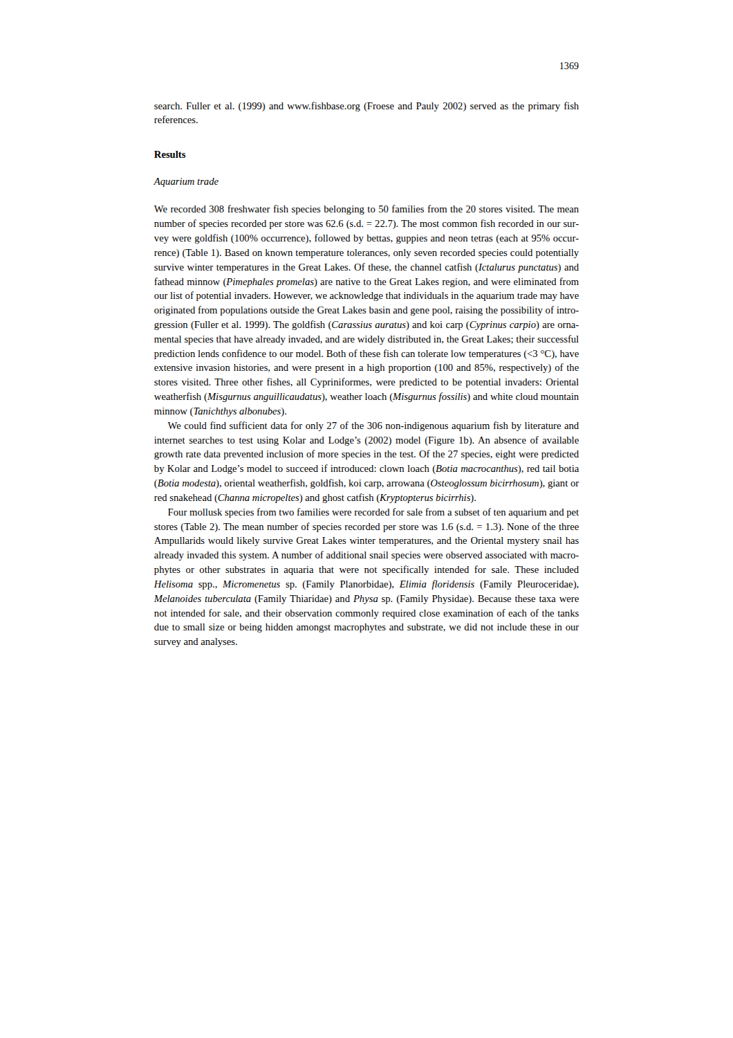1369
search. Fuller et al. (1999) and www.fishbase.org (Froese and Pauly 2002) served as the primary fish references.
Results
Aquarium trade
We recorded 308 freshwater fish species belonging to 50 families from the 20 stores visited. The mean number of species recorded per store was 62.6 (s.d. = 22.7). The most common fish recorded in our survey were goldfish (100% occurrence), followed by bettas, guppies and neon tetras (each at 95% occurrence) (Table 1). Based on known temperature tolerances, only seven recorded species could potentially survive winter temperatures in the Great Lakes. Of these, the channel catfish (Ictalurus punctatus) and fathead minnow (Pimephales promelas) are native to the Great Lakes region, and were eliminated from our list of potential invaders. However, we acknowledge that individuals in the aquarium trade may have originated from populations outside the Great Lakes basin and gene pool, raising the possibility of introgression (Fuller et al. 1999). The goldfish (Carassius auratus) and koi carp (Cyprinus carpio) are ornamental species that have already invaded, and are widely distributed in, the Great Lakes; their successful prediction lends confidence to our model. Both of these fish can tolerate low temperatures (<3 °C), have extensive invasion histories, and were present in a high proportion (100 and 85%, respectively) of the stores visited. Three other fishes, all Cypriniformes, were predicted to be potential invaders: Oriental weatherfish (Misgurnus anguillicaudatus), weather loach (Misgurnus fossilis) and white cloud mountain minnow (Tanichthys albonubes).
We could find sufficient data for only 27 of the 306 non-indigenous aquarium fish by literature and internet searches to test using Kolar and Lodge’s (2002) model (Figure 1b). An absence of available growth rate data prevented inclusion of more species in the test. Of the 27 species, eight were predicted by Kolar and Lodge’s model to succeed if introduced: clown loach (Botia macrocanthus), red tail botia (Botia modesta), oriental weatherfish, goldfish, koi carp, arrowana (Osteoglossum bicirrhosum), giant or red snakehead (Channa micropeltes) and ghost catfish (Kryptopterus bicirrhis).
Four mollusk species from two families were recorded for sale from a subset of ten aquarium and pet stores (Table 2). The mean number of species recorded per store was 1.6 (s.d. = 1.3). None of the three Ampullarids would likely survive Great Lakes winter temperatures, and the Oriental mystery snail has already invaded this system. A number of additional snail species were observed associated with macrophytes or other substrates in aquaria that were not specifically intended for sale. These included Helisoma spp., Micromenetus sp. (Family Planorbidae), Elimia floridensis (Family Pleuroceridae), Melanoides tuberculata (Family Thiaridae) and Physa sp. (Family Physidae). Because these taxa were not intended for sale, and their observation commonly required close examination of each of the tanks due to small size or being hidden amongst macrophytes and substrate, we did not include these in our survey and analyses.